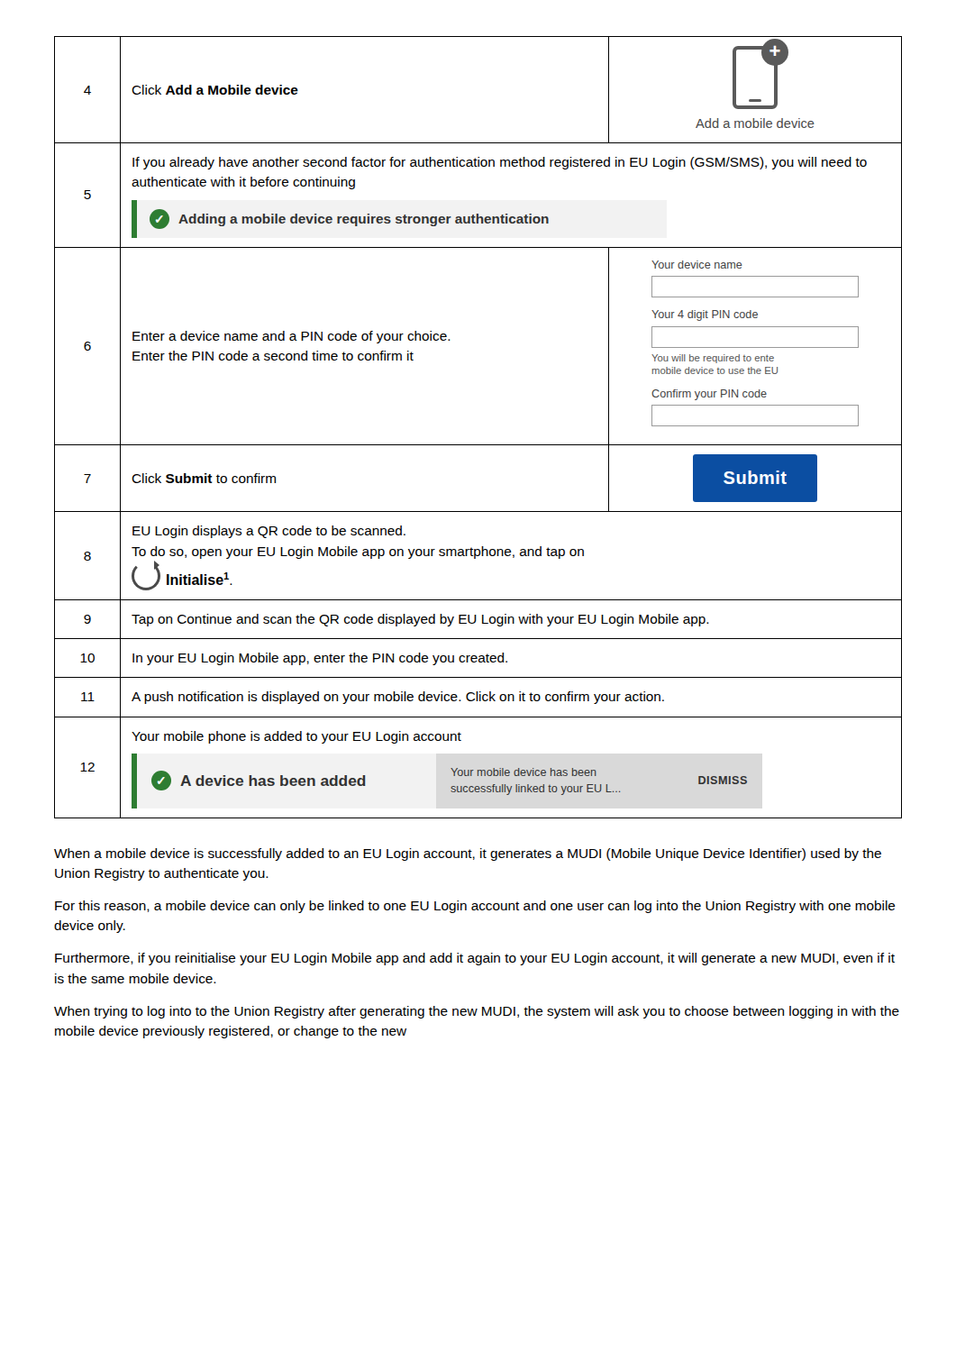| 4 | Click Add a Mobile device | + Add a mobile device |
| 5 | If you already have another second factor for authentication method registered in EU Login (GSM/SMS), you will need to authenticate with it before continuing ✓ Adding a mobile device requires stronger authentication |
| 6 | Enter a device name and a PIN code of your choice. Enter the PIN code a second time to confirm it | Your device name Your 4 digit PIN code You will be required to ente mobile device to use the EU Confirm your PIN code |
| 7 | Click Submit to confirm | Submit |
| 8 | EU Login displays a QR code to be scanned. To do so, open your EU Login Mobile app on your smartphone, and tap on Initialise 1 . |
| 9 | Tap on Continue and scan the QR code displayed by EU Login with your EU Login Mobile app. |
| 10 | In your EU Login Mobile app, enter the PIN code you created. |
| 11 | A push notification is displayed on your mobile device. Click on it to confirm your action. |
| 12 | Your mobile phone is added to your EU Login account ✓ A device has been added Your mobile device has been successfully linked to your EU L... DISMISS |
When a mobile device is successfully added to an EU Login account, it generates a MUDI (Mobile Unique Device Identifier) used by the Union Registry to authenticate you.
For this reason, a mobile device can only be linked to one EU Login account and one user can log into the Union Registry with one mobile device only.
Furthermore, if you reinitialise your EU Login Mobile app and add it again to your EU Login account, it will generate a new MUDI, even if it is the same mobile device.
When trying to log into to the Union Registry after generating the new MUDI, the system will ask you to choose between logging in with the mobile device previously registered, or change to the new